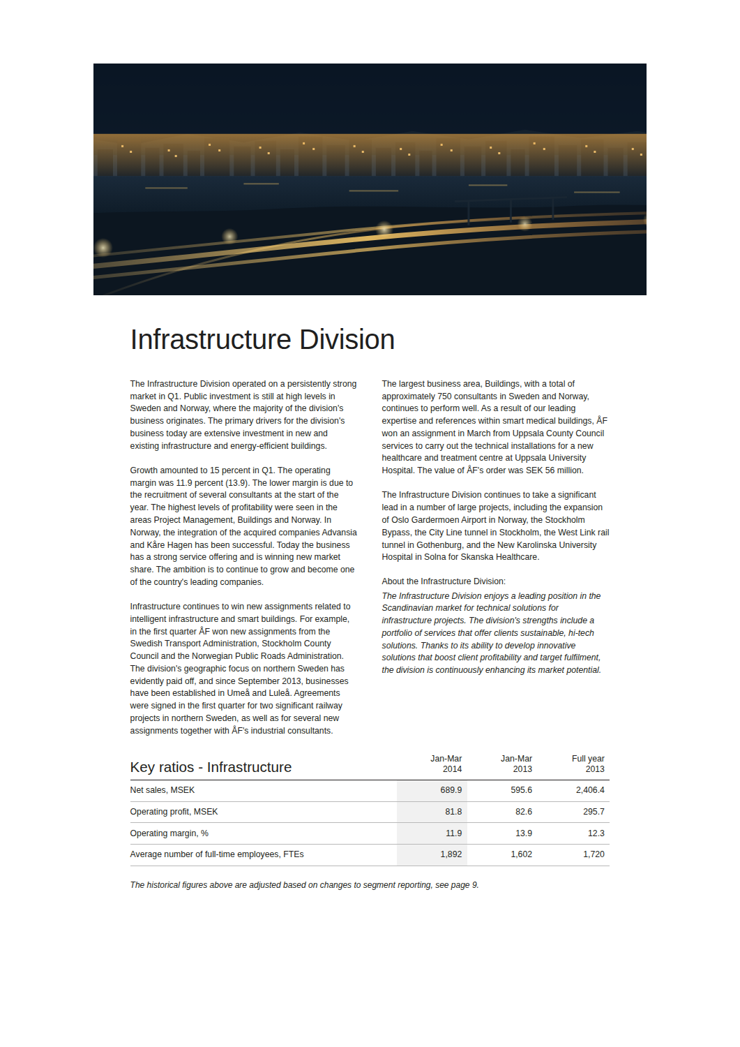6 (15)
Infrastructure Division
The Infrastructure Division operated on a persistently strong market in Q1. Public investment is still at high levels in Sweden and Norway, where the majority of the division's business originates. The primary drivers for the division's business today are extensive investment in new and existing infrastructure and energy-efficient buildings.
Growth amounted to 15 percent in Q1. The operating margin was 11.9 percent (13.9). The lower margin is due to the recruitment of several consultants at the start of the year. The highest levels of profitability were seen in the areas Project Management, Buildings and Norway. In Norway, the integration of the acquired companies Advansia and Kåre Hagen has been successful. Today the business has a strong service offering and is winning new market share. The ambition is to continue to grow and become one of the country's leading companies.
Infrastructure continues to win new assignments related to intelligent infrastructure and smart buildings. For example, in the first quarter ÅF won new assignments from the Swedish Transport Administration, Stockholm County Council and the Norwegian Public Roads Administration. The division's geographic focus on northern Sweden has evidently paid off, and since September 2013, businesses have been established in Umeå and Luleå. Agreements were signed in the first quarter for two significant railway projects in northern Sweden, as well as for several new assignments together with ÅF's industrial consultants.
The largest business area, Buildings, with a total of approximately 750 consultants in Sweden and Norway, continues to perform well. As a result of our leading expertise and references within smart medical buildings, ÅF won an assignment in March from Uppsala County Council services to carry out the technical installations for a new healthcare and treatment centre at Uppsala University Hospital. The value of ÅF's order was SEK 56 million.
The Infrastructure Division continues to take a significant lead in a number of large projects, including the expansion of Oslo Gardermoen Airport in Norway, the Stockholm Bypass, the City Line tunnel in Stockholm, the West Link rail tunnel in Gothenburg, and the New Karolinska University Hospital in Solna for Skanska Healthcare.
About the Infrastructure Division:
The Infrastructure Division enjoys a leading position in the Scandinavian market for technical solutions for infrastructure projects. The division's strengths include a portfolio of services that offer clients sustainable, hi-tech solutions. Thanks to its ability to develop innovative solutions that boost client profitability and target fulfilment, the division is continuously enhancing its market potential.
| Key ratios - Infrastructure | Jan-Mar 2014 | Jan-Mar 2013 | Full year 2013 |
| --- | --- | --- | --- |
| Net sales, MSEK | 689.9 | 595.6 | 2,406.4 |
| Operating profit, MSEK | 81.8 | 82.6 | 295.7 |
| Operating margin, % | 11.9 | 13.9 | 12.3 |
| Average number of full-time employees, FTEs | 1,892 | 1,602 | 1,720 |
The historical figures above are adjusted based on changes to segment reporting, see page 9.